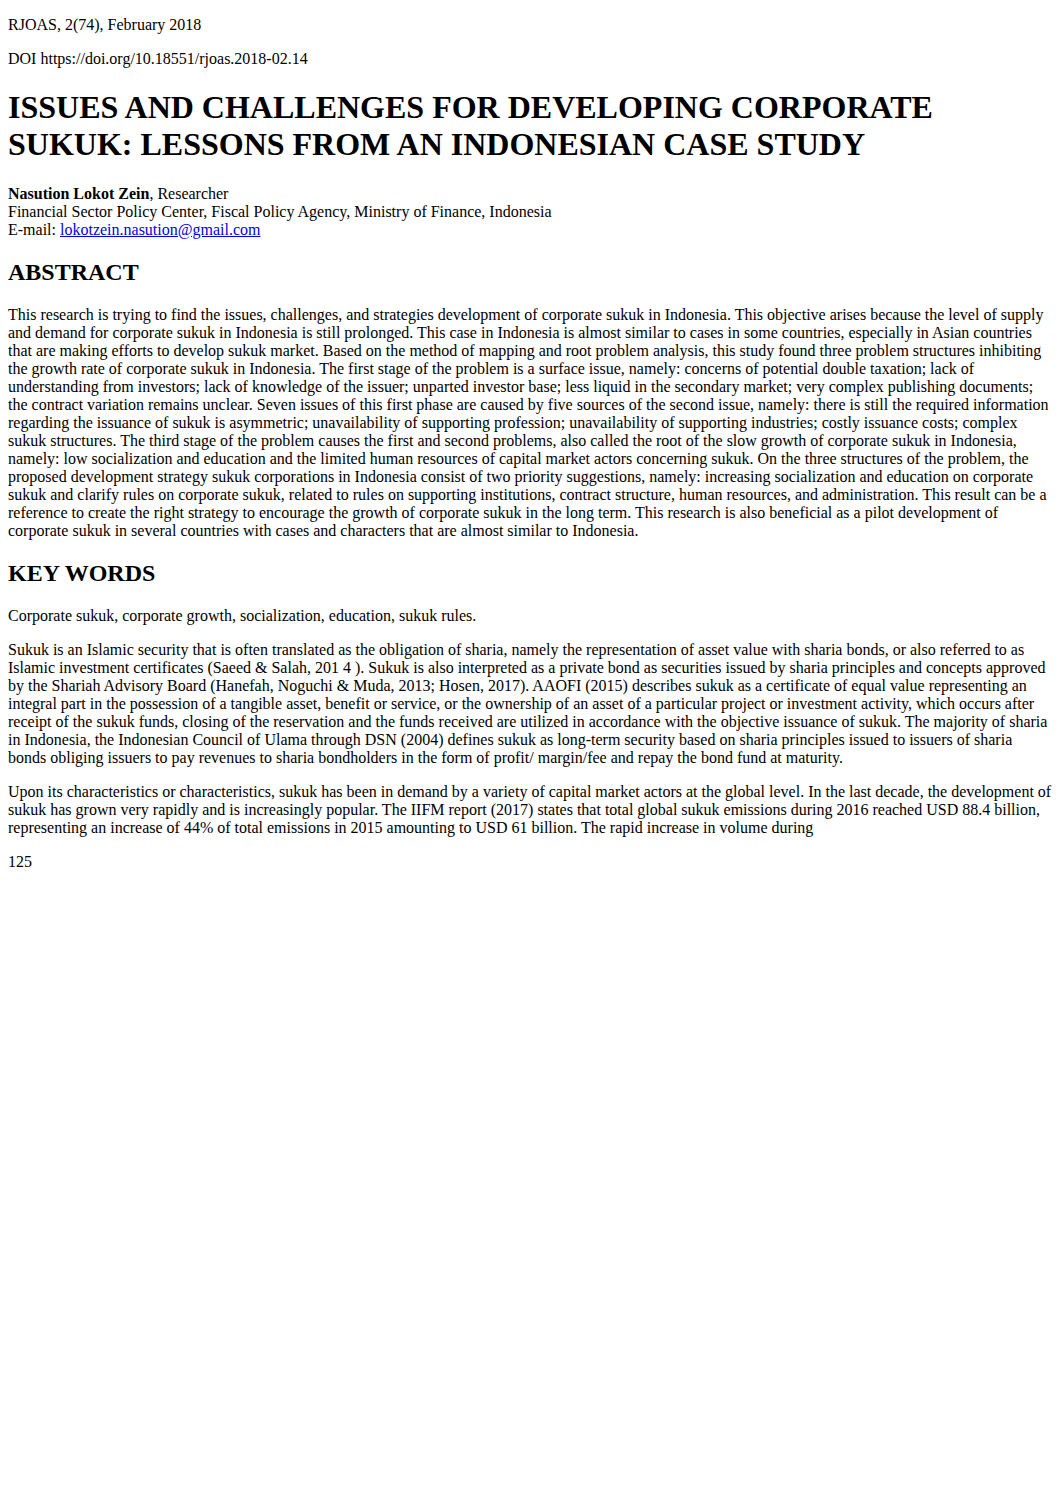RJOAS, 2(74), February 2018
DOI https://doi.org/10.18551/rjoas.2018-02.14
ISSUES AND CHALLENGES FOR DEVELOPING CORPORATE SUKUK: LESSONS FROM AN INDONESIAN CASE STUDY
Nasution Lokot Zein, Researcher
Financial Sector Policy Center, Fiscal Policy Agency, Ministry of Finance, Indonesia
E-mail: lokotzein.nasution@gmail.com
ABSTRACT
This research is trying to find the issues, challenges, and strategies development of corporate sukuk in Indonesia. This objective arises because the level of supply and demand for corporate sukuk in Indonesia is still prolonged. This case in Indonesia is almost similar to cases in some countries, especially in Asian countries that are making efforts to develop sukuk market. Based on the method of mapping and root problem analysis, this study found three problem structures inhibiting the growth rate of corporate sukuk in Indonesia. The first stage of the problem is a surface issue, namely: concerns of potential double taxation; lack of understanding from investors; lack of knowledge of the issuer; unparted investor base; less liquid in the secondary market; very complex publishing documents; the contract variation remains unclear. Seven issues of this first phase are caused by five sources of the second issue, namely: there is still the required information regarding the issuance of sukuk is asymmetric; unavailability of supporting profession; unavailability of supporting industries; costly issuance costs; complex sukuk structures. The third stage of the problem causes the first and second problems, also called the root of the slow growth of corporate sukuk in Indonesia, namely: low socialization and education and the limited human resources of capital market actors concerning sukuk. On the three structures of the problem, the proposed development strategy sukuk corporations in Indonesia consist of two priority suggestions, namely: increasing socialization and education on corporate sukuk and clarify rules on corporate sukuk, related to rules on supporting institutions, contract structure, human resources, and administration. This result can be a reference to create the right strategy to encourage the growth of corporate sukuk in the long term. This research is also beneficial as a pilot development of corporate sukuk in several countries with cases and characters that are almost similar to Indonesia.
KEY WORDS
Corporate sukuk, corporate growth, socialization, education, sukuk rules.
Sukuk is an Islamic security that is often translated as the obligation of sharia, namely the representation of asset value with sharia bonds, or also referred to as Islamic investment certificates (Saeed & Salah, 201 4 ). Sukuk is also interpreted as a private bond as securities issued by sharia principles and concepts approved by the Shariah Advisory Board (Hanefah, Noguchi & Muda, 2013; Hosen, 2017). AAOFI (2015) describes sukuk as a certificate of equal value representing an integral part in the possession of a tangible asset, benefit or service, or the ownership of an asset of a particular project or investment activity, which occurs after receipt of the sukuk funds, closing of the reservation and the funds received are utilized in accordance with the objective issuance of sukuk. The majority of sharia in Indonesia, the Indonesian Council of Ulama through DSN (2004) defines sukuk as long-term security based on sharia principles issued to issuers of sharia bonds obliging issuers to pay revenues to sharia bondholders in the form of profit/ margin/fee and repay the bond fund at maturity.
Upon its characteristics or characteristics, sukuk has been in demand by a variety of capital market actors at the global level. In the last decade, the development of sukuk has grown very rapidly and is increasingly popular. The IIFM report (2017) states that total global sukuk emissions during 2016 reached USD 88.4 billion, representing an increase of 44% of total emissions in 2015 amounting to USD 61 billion. The rapid increase in volume during
125